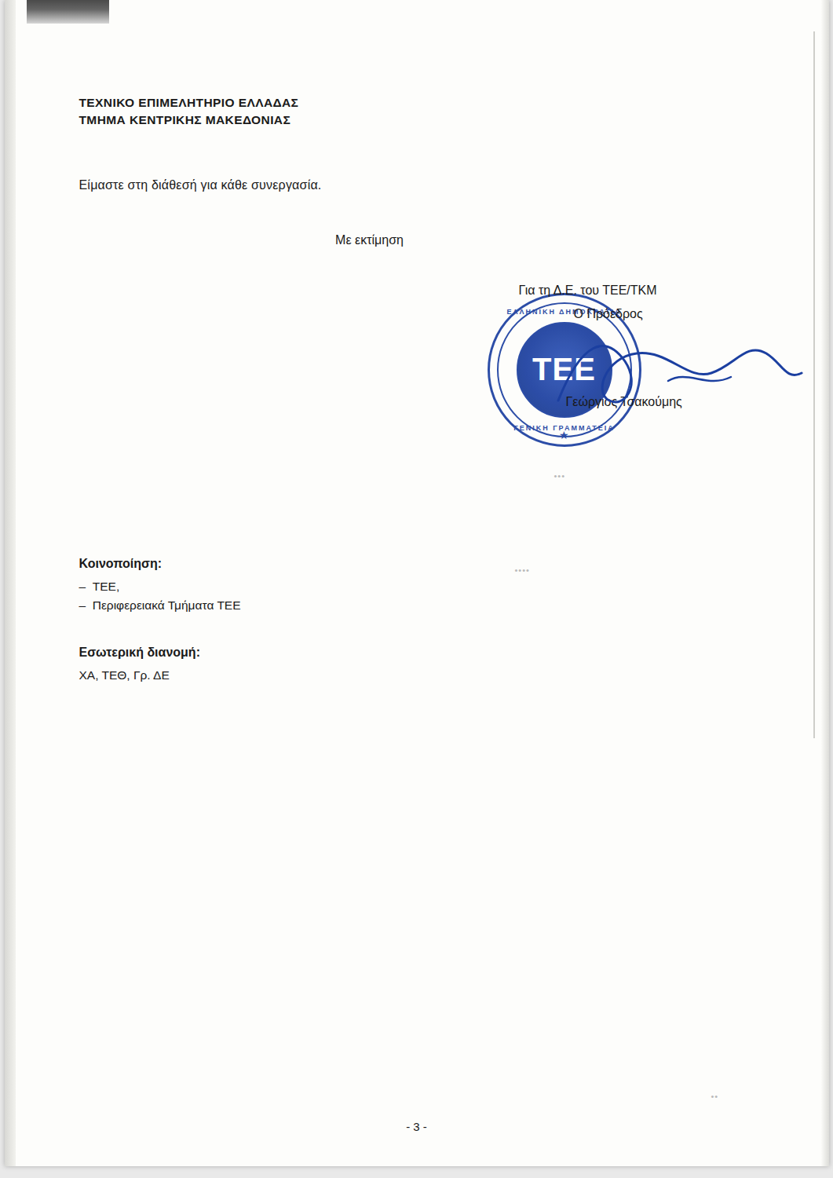ΤΕΧΝΙΚΟ ΕΠΙΜΕΛΗΤΗΡΙΟ ΕΛΛΑΔΑΣ
ΤΜΗΜΑ ΚΕΝΤΡΙΚΗΣ ΜΑΚΕΔΟΝΙΑΣ
Είμαστε στη διάθεσή για κάθε συνεργασία.
Με εκτίμηση
ΕΛΛΗΝΙΚΗ ΔΗΜΟΚΡΑΤΙΑ
ΤΕΕ
ΓΕΝΙΚΗ ΓΡΑΜΜΑΤΕΙΑ
★
Για τη Δ.Ε. του ΤΕΕ/ΤΚΜ
Ο Πρόεδρος
Γεώργιος Τσακούμης
Κοινοποίηση:
ΤΕΕ,
Περιφερειακά Τμήματα ΤΕΕ
Εσωτερική διανομή:
ΧΑ, ΤΕΘ, Γρ. ΔΕ
••• •••• ••
- 3 -